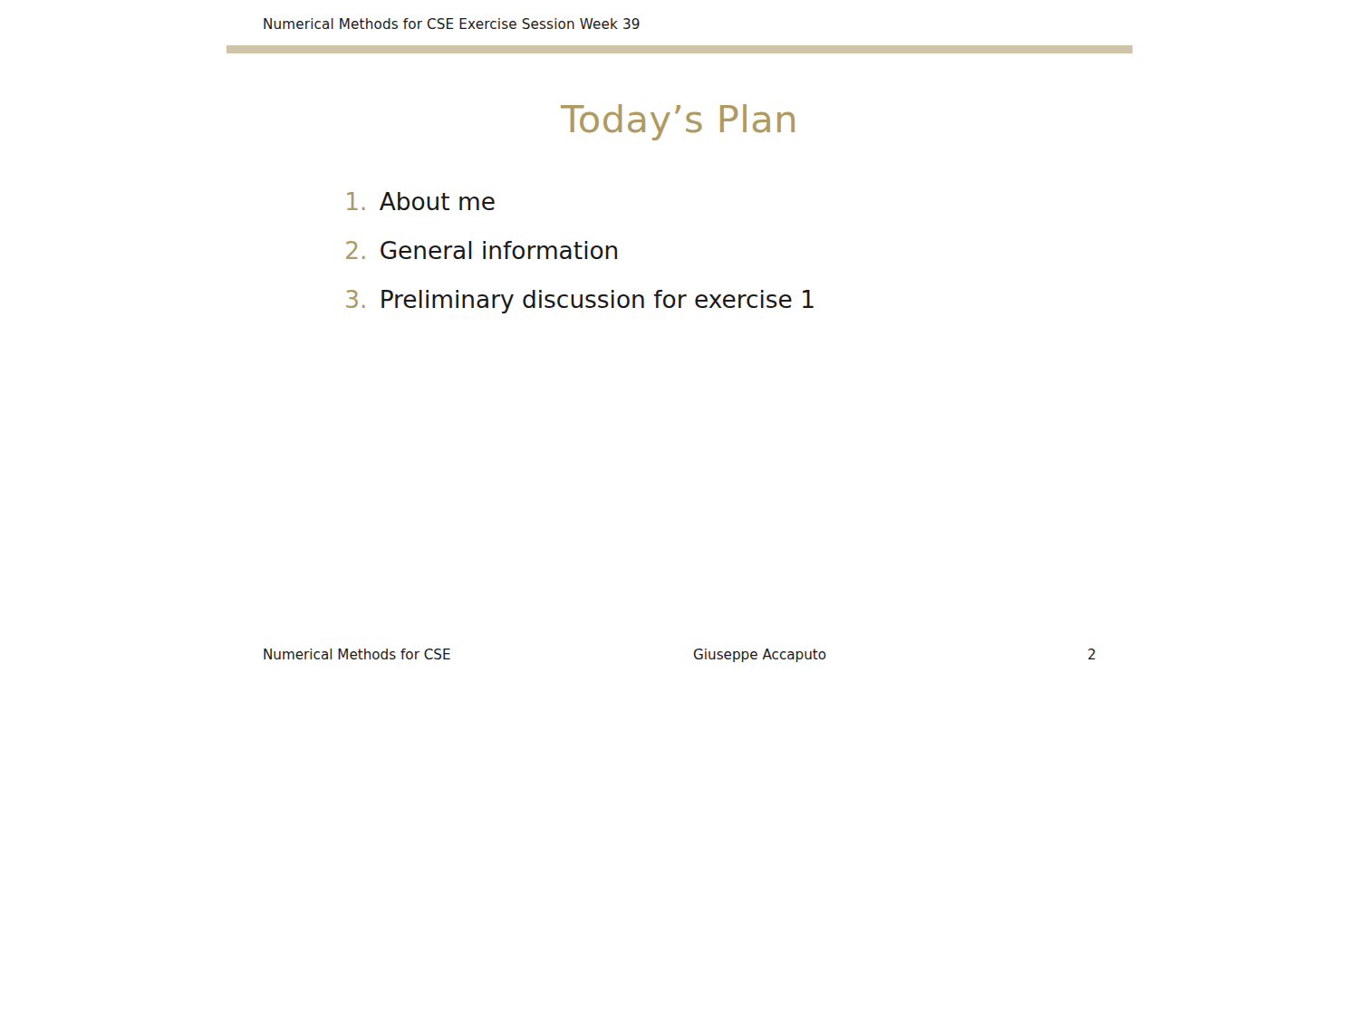Numerical Methods for CSE Exercise Session Week 39
Today’s Plan
About me
General information
Preliminary discussion for exercise 1
Numerical Methods for CSE
Giuseppe Accaputo
2